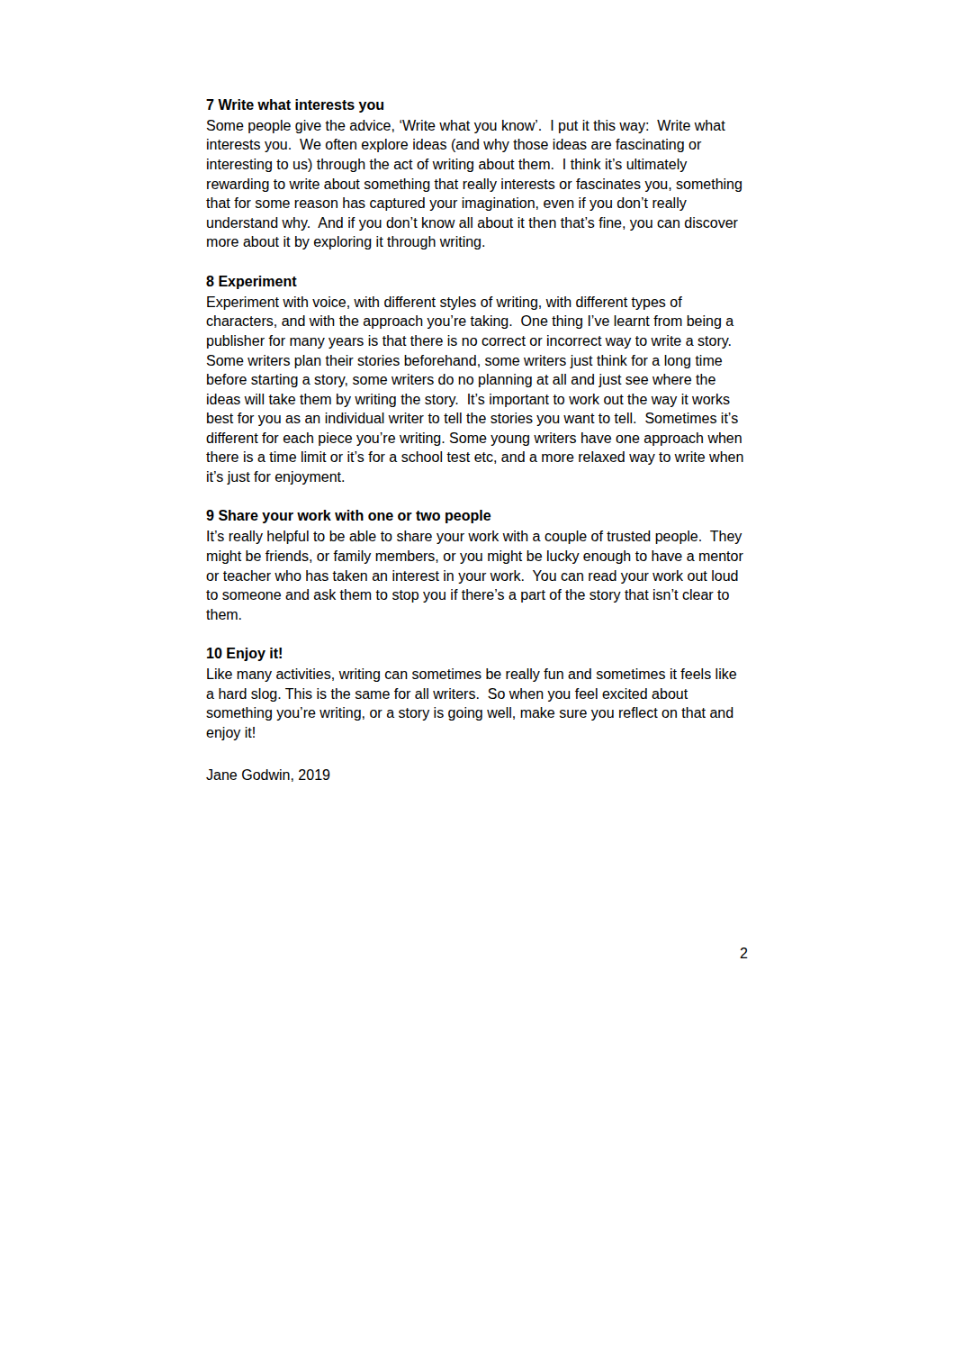7 Write what interests you
Some people give the advice, ‘Write what you know’. I put it this way: Write what interests you. We often explore ideas (and why those ideas are fascinating or interesting to us) through the act of writing about them. I think it’s ultimately rewarding to write about something that really interests or fascinates you, something that for some reason has captured your imagination, even if you don’t really understand why. And if you don’t know all about it then that’s fine, you can discover more about it by exploring it through writing.
8 Experiment
Experiment with voice, with different styles of writing, with different types of characters, and with the approach you’re taking. One thing I’ve learnt from being a publisher for many years is that there is no correct or incorrect way to write a story. Some writers plan their stories beforehand, some writers just think for a long time before starting a story, some writers do no planning at all and just see where the ideas will take them by writing the story. It’s important to work out the way it works best for you as an individual writer to tell the stories you want to tell. Sometimes it’s different for each piece you’re writing. Some young writers have one approach when there is a time limit or it’s for a school test etc, and a more relaxed way to write when it’s just for enjoyment.
9 Share your work with one or two people
It’s really helpful to be able to share your work with a couple of trusted people. They might be friends, or family members, or you might be lucky enough to have a mentor or teacher who has taken an interest in your work. You can read your work out loud to someone and ask them to stop you if there’s a part of the story that isn’t clear to them.
10 Enjoy it!
Like many activities, writing can sometimes be really fun and sometimes it feels like a hard slog. This is the same for all writers. So when you feel excited about something you’re writing, or a story is going well, make sure you reflect on that and enjoy it!
Jane Godwin, 2019
2